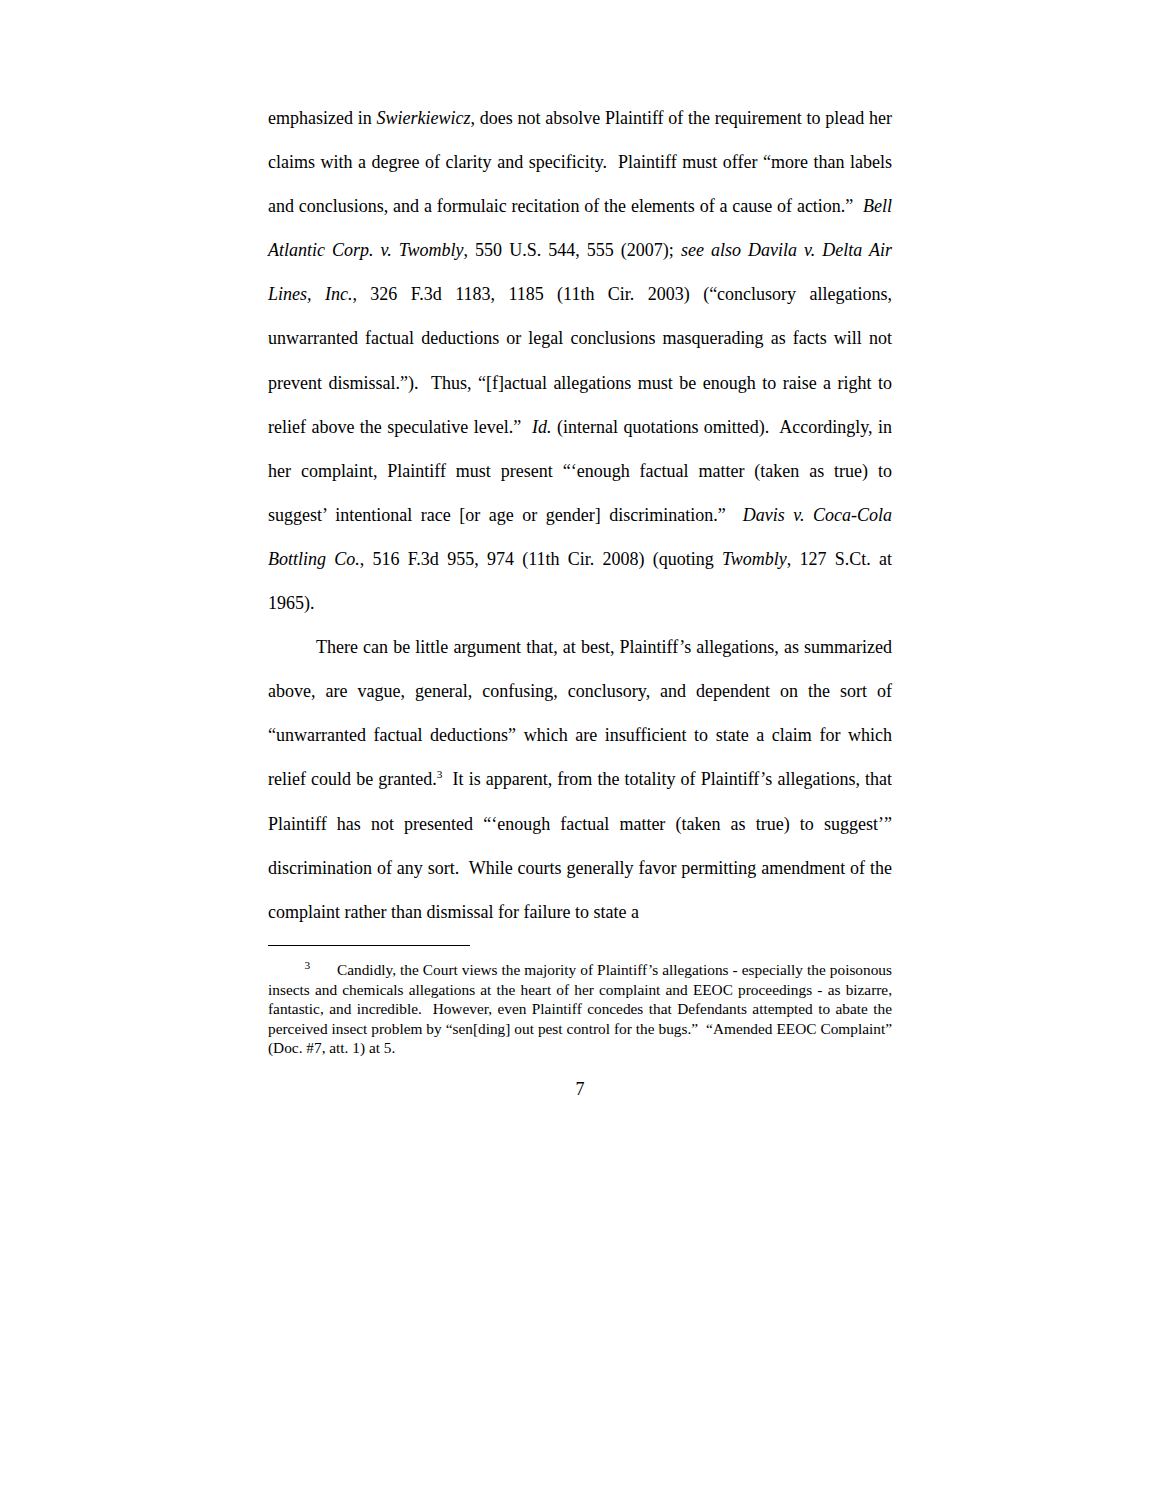emphasized in Swierkiewicz, does not absolve Plaintiff of the requirement to plead her claims with a degree of clarity and specificity. Plaintiff must offer “more than labels and conclusions, and a formulaic recitation of the elements of a cause of action.” Bell Atlantic Corp. v. Twombly, 550 U.S. 544, 555 (2007); see also Davila v. Delta Air Lines, Inc., 326 F.3d 1183, 1185 (11th Cir. 2003) (“conclusory allegations, unwarranted factual deductions or legal conclusions masquerading as facts will not prevent dismissal.”). Thus, “[f]actual allegations must be enough to raise a right to relief above the speculative level.” Id. (internal quotations omitted). Accordingly, in her complaint, Plaintiff must present “‘enough factual matter (taken as true) to suggest’ intentional race [or age or gender] discrimination.” Davis v. Coca-Cola Bottling Co., 516 F.3d 955, 974 (11th Cir. 2008) (quoting Twombly, 127 S.Ct. at 1965).
There can be little argument that, at best, Plaintiff’s allegations, as summarized above, are vague, general, confusing, conclusory, and dependent on the sort of “unwarranted factual deductions” which are insufficient to state a claim for which relief could be granted.3 It is apparent, from the totality of Plaintiff’s allegations, that Plaintiff has not presented “‘enough factual matter (taken as true) to suggest’” discrimination of any sort. While courts generally favor permitting amendment of the complaint rather than dismissal for failure to state a
3 Candidly, the Court views the majority of Plaintiff’s allegations - especially the poisonous insects and chemicals allegations at the heart of her complaint and EEOC proceedings - as bizarre, fantastic, and incredible. However, even Plaintiff concedes that Defendants attempted to abate the perceived insect problem by “sen[ding] out pest control for the bugs.” “Amended EEOC Complaint” (Doc. #7, att. 1) at 5.
7